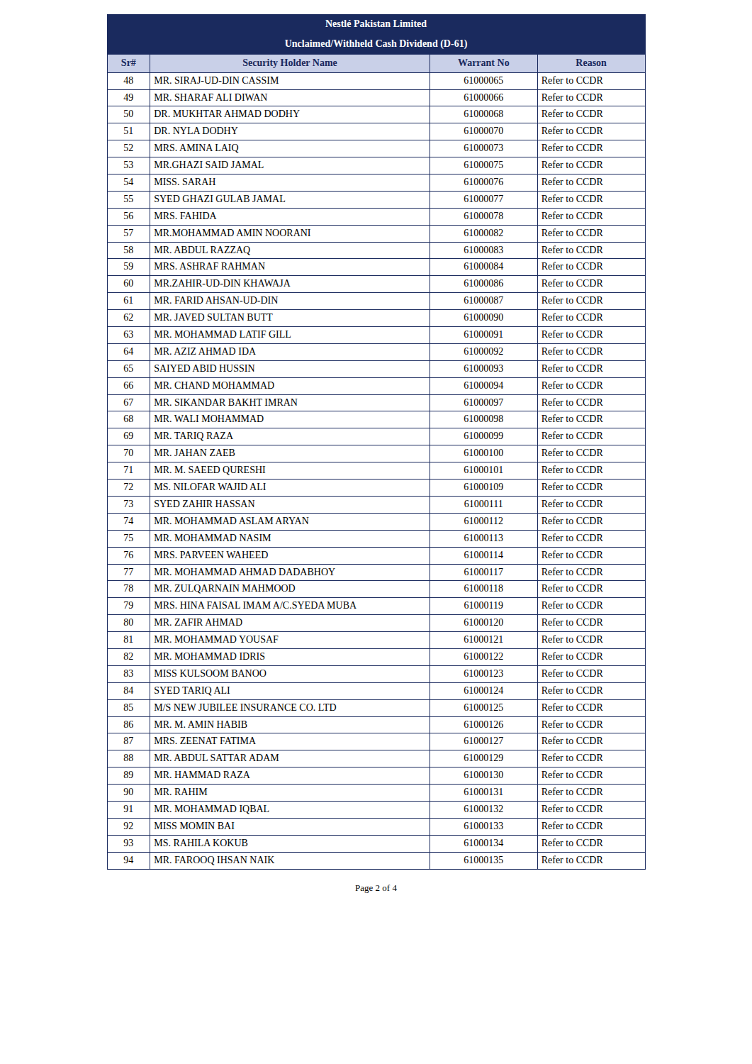| Nestlé Pakistan Limited |
| --- |
| Unclaimed/Withheld Cash Dividend (D-61) |
| Sr# | Security Holder Name | Warrant No | Reason |
| 48 | MR. SIRAJ-UD-DIN CASSIM | 61000065 | Refer to CCDR |
| 49 | MR. SHARAF ALI DIWAN | 61000066 | Refer to CCDR |
| 50 | DR. MUKHTAR AHMAD DODHY | 61000068 | Refer to CCDR |
| 51 | DR. NYLA DODHY | 61000070 | Refer to CCDR |
| 52 | MRS. AMINA LAIQ | 61000073 | Refer to CCDR |
| 53 | MR.GHAZI SAID JAMAL | 61000075 | Refer to CCDR |
| 54 | MISS. SARAH | 61000076 | Refer to CCDR |
| 55 | SYED GHAZI GULAB JAMAL | 61000077 | Refer to CCDR |
| 56 | MRS. FAHIDA | 61000078 | Refer to CCDR |
| 57 | MR.MOHAMMAD AMIN NOORANI | 61000082 | Refer to CCDR |
| 58 | MR. ABDUL RAZZAQ | 61000083 | Refer to CCDR |
| 59 | MRS. ASHRAF RAHMAN | 61000084 | Refer to CCDR |
| 60 | MR.ZAHIR-UD-DIN KHAWAJA | 61000086 | Refer to CCDR |
| 61 | MR. FARID AHSAN-UD-DIN | 61000087 | Refer to CCDR |
| 62 | MR. JAVED SULTAN BUTT | 61000090 | Refer to CCDR |
| 63 | MR. MOHAMMAD LATIF GILL | 61000091 | Refer to CCDR |
| 64 | MR. AZIZ AHMAD IDA | 61000092 | Refer to CCDR |
| 65 | SAIYED ABID HUSSIN | 61000093 | Refer to CCDR |
| 66 | MR. CHAND MOHAMMAD | 61000094 | Refer to CCDR |
| 67 | MR. SIKANDAR BAKHT IMRAN | 61000097 | Refer to CCDR |
| 68 | MR. WALI MOHAMMAD | 61000098 | Refer to CCDR |
| 69 | MR. TARIQ RAZA | 61000099 | Refer to CCDR |
| 70 | MR. JAHAN ZAEB | 61000100 | Refer to CCDR |
| 71 | MR. M. SAEED QURESHI | 61000101 | Refer to CCDR |
| 72 | MS. NILOFAR WAJID ALI | 61000109 | Refer to CCDR |
| 73 | SYED ZAHIR HASSAN | 61000111 | Refer to CCDR |
| 74 | MR. MOHAMMAD ASLAM ARYAN | 61000112 | Refer to CCDR |
| 75 | MR. MOHAMMAD NASIM | 61000113 | Refer to CCDR |
| 76 | MRS. PARVEEN WAHEED | 61000114 | Refer to CCDR |
| 77 | MR. MOHAMMAD AHMAD DADABHOY | 61000117 | Refer to CCDR |
| 78 | MR. ZULQARNAIN MAHMOOD | 61000118 | Refer to CCDR |
| 79 | MRS. HINA FAISAL IMAM A/C.SYEDA MUBA | 61000119 | Refer to CCDR |
| 80 | MR. ZAFIR AHMAD | 61000120 | Refer to CCDR |
| 81 | MR. MOHAMMAD YOUSAF | 61000121 | Refer to CCDR |
| 82 | MR. MOHAMMAD IDRIS | 61000122 | Refer to CCDR |
| 83 | MISS KULSOOM BANOO | 61000123 | Refer to CCDR |
| 84 | SYED TARIQ ALI | 61000124 | Refer to CCDR |
| 85 | M/S NEW JUBILEE INSURANCE CO. LTD | 61000125 | Refer to CCDR |
| 86 | MR. M. AMIN HABIB | 61000126 | Refer to CCDR |
| 87 | MRS. ZEENAT FATIMA | 61000127 | Refer to CCDR |
| 88 | MR. ABDUL SATTAR ADAM | 61000129 | Refer to CCDR |
| 89 | MR. HAMMAD RAZA | 61000130 | Refer to CCDR |
| 90 | MR. RAHIM | 61000131 | Refer to CCDR |
| 91 | MR. MOHAMMAD IQBAL | 61000132 | Refer to CCDR |
| 92 | MISS MOMIN BAI | 61000133 | Refer to CCDR |
| 93 | MS. RAHILA KOKUB | 61000134 | Refer to CCDR |
| 94 | MR. FAROOQ IHSAN NAIK | 61000135 | Refer to CCDR |
Page 2 of 4